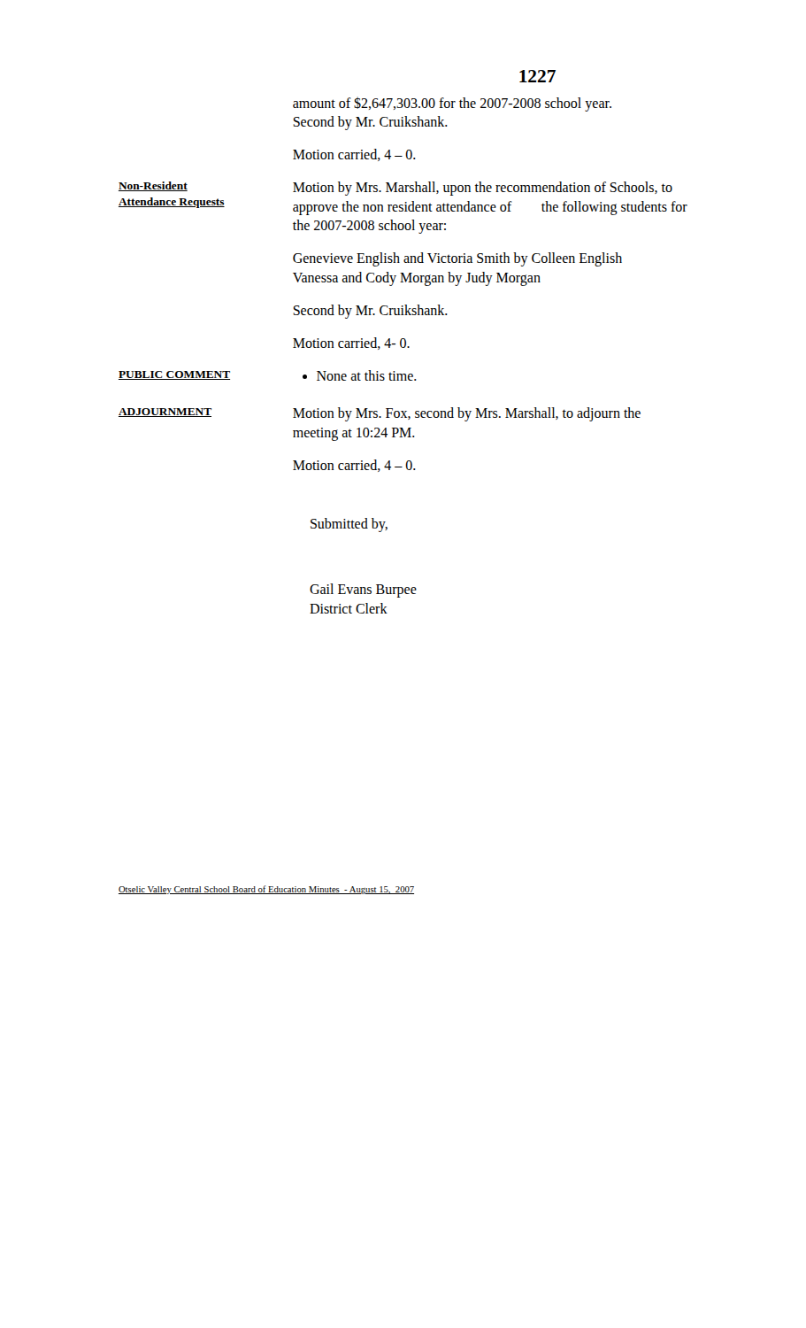1227
| | amount of $2,647,303.00 for the 2007-2008 school year. Second by Mr. Cruikshank. Motion carried, 4 – 0. |
| Non-Resident Attendance Requests | Motion by Mrs. Marshall, upon the recommendation of Schools, to approve the non resident attendance of the following students for the 2007-2008 school year: Genevieve English and Victoria Smith by Colleen English Vanessa and Cody Morgan by Judy Morgan Second by Mr. Cruikshank. Motion carried, 4- 0. |
| PUBLIC COMMENT | None at this time. |
| ADJOURNMENT | Motion by Mrs. Fox, second by Mrs. Marshall, to adjourn the meeting at 10:24 PM. Motion carried, 4 – 0. |
Submitted by,
Gail Evans Burpee
District Clerk
Otselic Valley Central School Board of Education Minutes - August 15, 2007